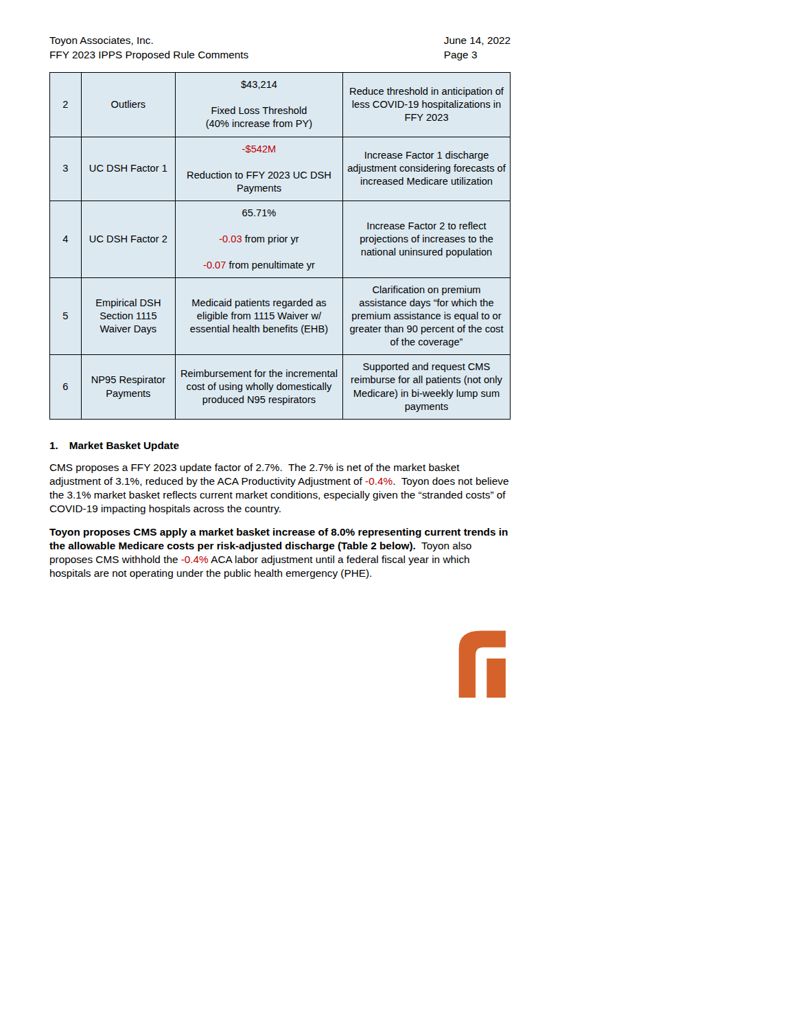Toyon Associates, Inc.
FFY 2023 IPPS Proposed Rule Comments
June 14, 2022
Page 3
| 2 | Outliers | $43,214 Fixed Loss Threshold (40% increase from PY) | Reduce threshold in anticipation of less COVID-19 hospitalizations in FFY 2023 |
| 3 | UC DSH Factor 1 | -$542M Reduction to FFY 2023 UC DSH Payments | Increase Factor 1 discharge adjustment considering forecasts of increased Medicare utilization |
| 4 | UC DSH Factor 2 | 65.71% -0.03 from prior yr -0.07 from penultimate yr | Increase Factor 2 to reflect projections of increases to the national uninsured population |
| 5 | Empirical DSH Section 1115 Waiver Days | Medicaid patients regarded as eligible from 1115 Waiver w/ essential health benefits (EHB) | Clarification on premium assistance days “for which the premium assistance is equal to or greater than 90 percent of the cost of the coverage” |
| 6 | NP95 Respirator Payments | Reimbursement for the incremental cost of using wholly domestically produced N95 respirators | Supported and request CMS reimburse for all patients (not only Medicare) in bi-weekly lump sum payments |
1. Market Basket Update
CMS proposes a FFY 2023 update factor of 2.7%. The 2.7% is net of the market basket adjustment of 3.1%, reduced by the ACA Productivity Adjustment of -0.4%. Toyon does not believe the 3.1% market basket reflects current market conditions, especially given the “stranded costs” of COVID-19 impacting hospitals across the country.
Toyon proposes CMS apply a market basket increase of 8.0% representing current trends in the allowable Medicare costs per risk-adjusted discharge (Table 2 below). Toyon also proposes CMS withhold the -0.4% ACA labor adjustment until a federal fiscal year in which hospitals are not operating under the public health emergency (PHE).